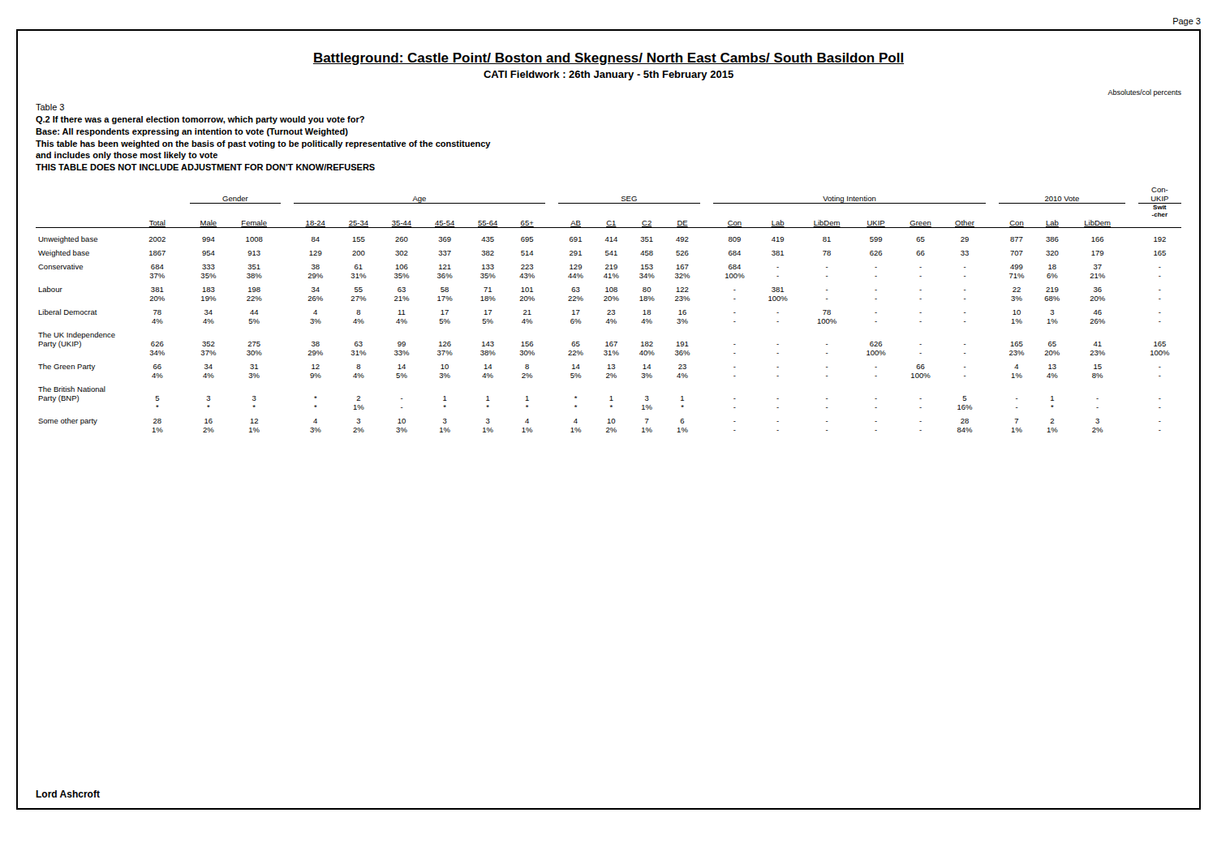Page 3
Battleground: Castle Point/ Boston and Skegness/ North East Cambs/ South Basildon Poll
CATI Fieldwork : 26th January - 5th February 2015
Absolutes/col percents
Table 3
Q.2 If there was a general election tomorrow, which party would you vote for?
Base: All respondents expressing an intention to vote (Turnout Weighted)
This table has been weighted on the basis of past voting to be politically representative of the constituency
and includes only those most likely to vote
THIS TABLE DOES NOT INCLUDE ADJUSTMENT FOR DON'T KNOW/REFUSERS
| | | | Gender | | Age | | SEG | | Voting Intention | | 2010 Vote | | Con- UKIP |
| --- | --- | --- | --- | --- | --- | --- | --- | --- | --- | --- | --- | --- | --- |
| | | | | | | | | | | | | | Swit -cher |
| | Total | | Male | Female | | 18-24 | 25-34 | 35-44 | 45-54 | 55-64 | 65+ | | AB | C1 | C2 | DE | | Con | Lab | LibDem | UKIP | Green | Other | | Con | Lab | LibDem | | |
| Unweighted base | 2002 | | 994 | 1008 | | 84 | 155 | 260 | 369 | 435 | 695 | | 691 | 414 | 351 | 492 | | 809 | 419 | 81 | 599 | 65 | 29 | | 877 | 386 | 166 | | 192 |
| Weighted base | 1867 | | 954 | 913 | | 129 | 200 | 302 | 337 | 382 | 514 | | 291 | 541 | 458 | 526 | | 684 | 381 | 78 | 626 | 66 | 33 | | 707 | 320 | 179 | | 165 |
| Conservative | 684 | | 333 | 351 | | 38 | 61 | 106 | 121 | 133 | 223 | | 129 | 219 | 153 | 167 | | 684 | - | - | - | - | - | | 499 | 18 | 37 | | - |
| | 37% | | 35% | 38% | | 29% | 31% | 35% | 36% | 35% | 43% | | 44% | 41% | 34% | 32% | | 100% | - | - | - | - | - | | 71% | 6% | 21% | | - |
| Labour | 381 | | 183 | 198 | | 34 | 55 | 63 | 58 | 71 | 101 | | 63 | 108 | 80 | 122 | | - | 381 | - | - | - | - | | 22 | 219 | 36 | | - |
| | 20% | | 19% | 22% | | 26% | 27% | 21% | 17% | 18% | 20% | | 22% | 20% | 18% | 23% | | - | 100% | - | - | - | - | | 3% | 68% | 20% | | - |
| Liberal Democrat | 78 | | 34 | 44 | | 4 | 8 | 11 | 17 | 17 | 21 | | 17 | 23 | 18 | 16 | | - | - | 78 | - | - | - | | 10 | 3 | 46 | | - |
| | 4% | | 4% | 5% | | 3% | 4% | 4% | 5% | 5% | 4% | | 6% | 4% | 4% | 3% | | - | - | 100% | - | - | - | | 1% | 1% | 26% | | - |
| The UK Independence Party (UKIP) | 626 | | 352 | 275 | | 38 | 63 | 99 | 126 | 143 | 156 | | 65 | 167 | 182 | 191 | | - | - | - | 626 | - | - | | 165 | 65 | 41 | | 165 |
| | 34% | | 37% | 30% | | 29% | 31% | 33% | 37% | 38% | 30% | | 22% | 31% | 40% | 36% | | - | - | - | 100% | - | - | | 23% | 20% | 23% | | 100% |
| The Green Party | 66 | | 34 | 31 | | 12 | 8 | 14 | 10 | 14 | 8 | | 14 | 13 | 14 | 23 | | - | - | - | - | 66 | - | | 4 | 13 | 15 | | - |
| | 4% | | 4% | 3% | | 9% | 4% | 5% | 3% | 4% | 2% | | 5% | 2% | 3% | 4% | | - | - | - | - | 100% | - | | 1% | 4% | 8% | | - |
| The British National Party (BNP) | 5 | | 3 | 3 | | * | 2 | - | 1 | 1 | 1 | | * | 1 | 3 | 1 | | - | - | - | - | - | 5 | | - | 1 | - | | - |
| | * | | * | * | | * | 1% | - | * | * | * | | * | * | 1% | * | | - | - | - | - | - | 16% | | - | * | - | | - |
| Some other party | 28 | | 16 | 12 | | 4 | 3 | 10 | 3 | 3 | 4 | | 4 | 10 | 7 | 6 | | - | - | - | - | - | 28 | | 7 | 2 | 3 | | - |
| | 1% | | 2% | 1% | | 3% | 2% | 3% | 1% | 1% | 1% | | 1% | 2% | 1% | 1% | | - | - | - | - | - | 84% | | 1% | 1% | 2% | | - |
Lord Ashcroft